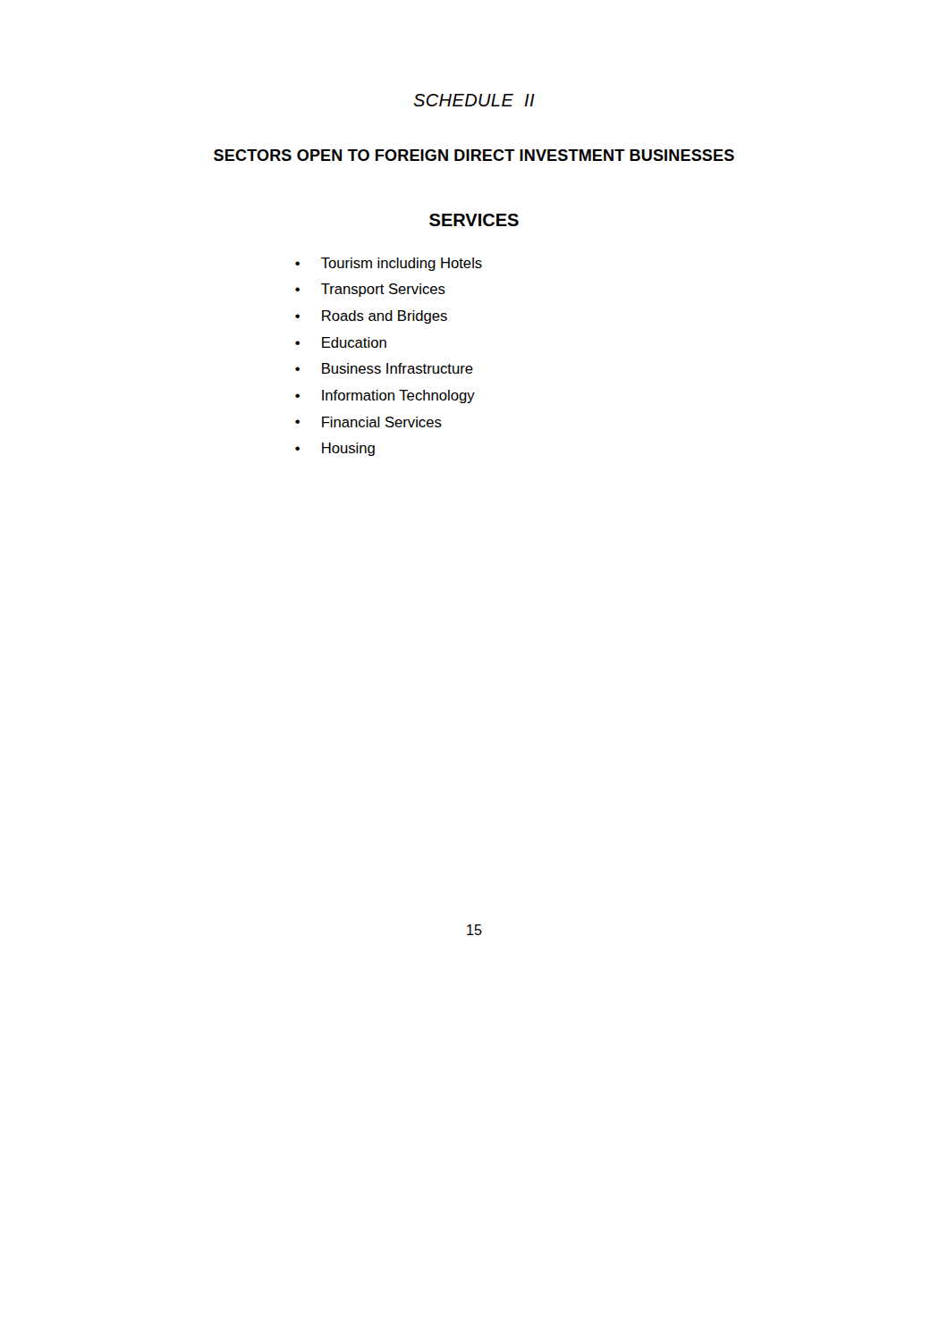SCHEDULE II
SECTORS OPEN TO FOREIGN DIRECT INVESTMENT BUSINESSES
SERVICES
Tourism including Hotels
Transport Services
Roads and Bridges
Education
Business Infrastructure
Information Technology
Financial Services
Housing
15